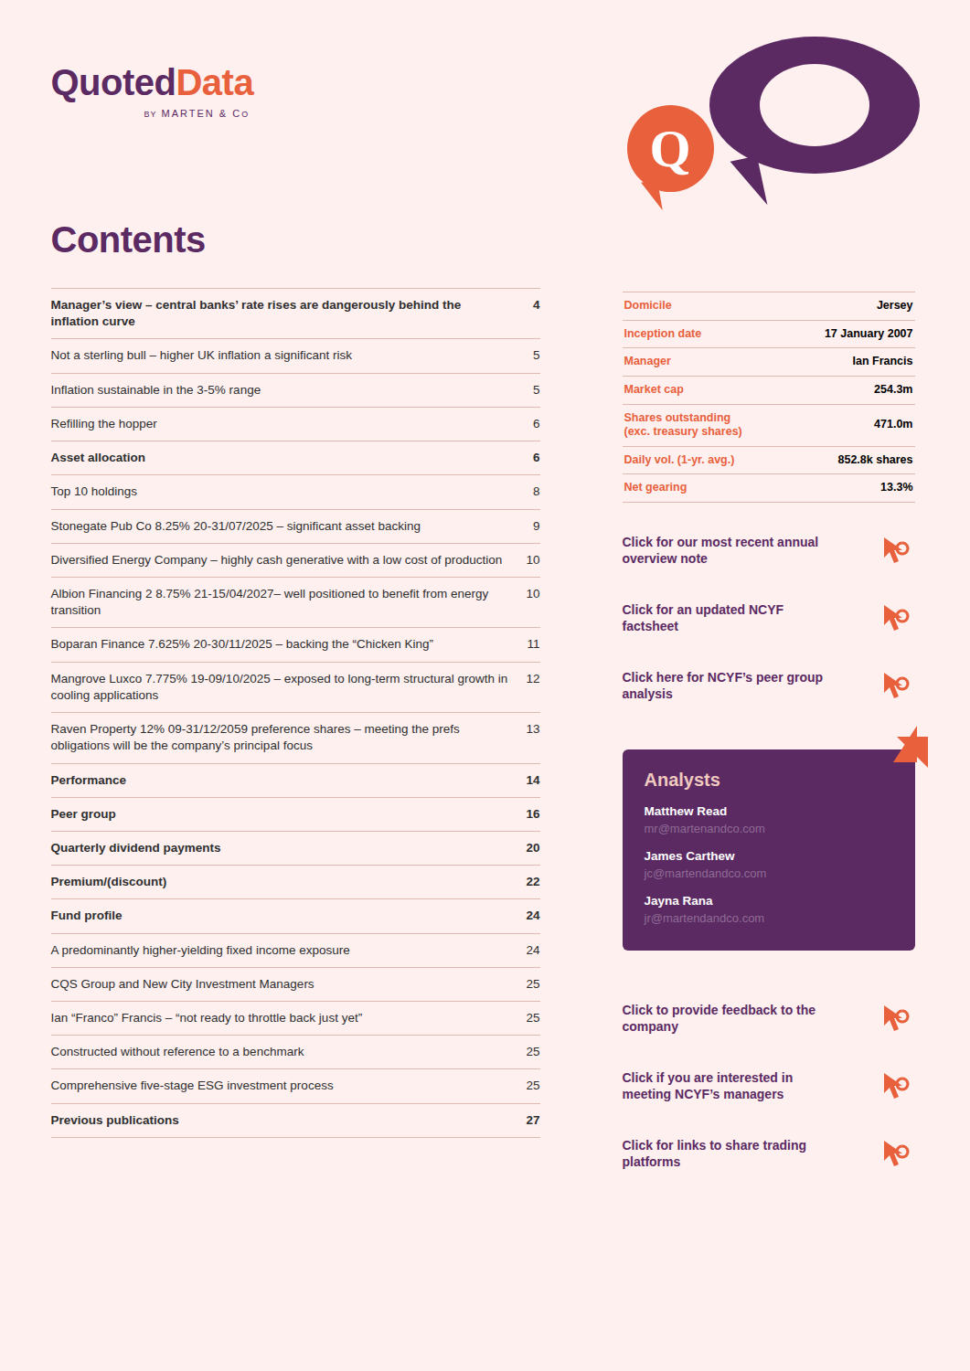Quoted Data
BY MARTEN & CO
Q
Contents
| Manager’s view – central banks’ rate rises are dangerously behind the inflation curve | 4 |
| Not a sterling bull – higher UK inflation a significant risk | 5 |
| Inflation sustainable in the 3-5% range | 5 |
| Refilling the hopper | 6 |
| Asset allocation | 6 |
| Top 10 holdings | 8 |
| Stonegate Pub Co 8.25% 20-31/07/2025 – significant asset backing | 9 |
| Diversified Energy Company – highly cash generative with a low cost of production | 10 |
| Albion Financing 2 8.75% 21-15/04/2027– well positioned to benefit from energy transition | 10 |
| Boparan Finance 7.625% 20-30/11/2025 – backing the “Chicken King” | 11 |
| Mangrove Luxco 7.775% 19-09/10/2025 – exposed to long-term structural growth in cooling applications | 12 |
| Raven Property 12% 09-31/12/2059 preference shares – meeting the prefs obligations will be the company’s principal focus | 13 |
| Performance | 14 |
| Peer group | 16 |
| Quarterly dividend payments | 20 |
| Premium/(discount) | 22 |
| Fund profile | 24 |
| A predominantly higher-yielding fixed income exposure | 24 |
| CQS Group and New City Investment Managers | 25 |
| Ian “Franco” Francis – “not ready to throttle back just yet” | 25 |
| Constructed without reference to a benchmark | 25 |
| Comprehensive five-stage ESG investment process | 25 |
| Previous publications | 27 |
| Domicile | Jersey |
| Inception date | 17 January 2007 |
| Manager | Ian Francis |
| Market cap | 254.3m |
| Shares outstanding (exc. treasury shares) | 471.0m |
| Daily vol. (1-yr. avg.) | 852.8k shares |
| Net gearing | 13.3% |
Click for our most recent annual overview note
Click for an updated NCYF factsheet
Click here for NCYF’s peer group analysis
Analysts
Matthew Read
mr@martenandco.com
James Carthew
jc@martendandco.com
Jayna Rana
jr@martendandco.com
Click to provide feedback to the company
Click if you are interested in meeting NCYF’s managers
Click for links to share trading platforms